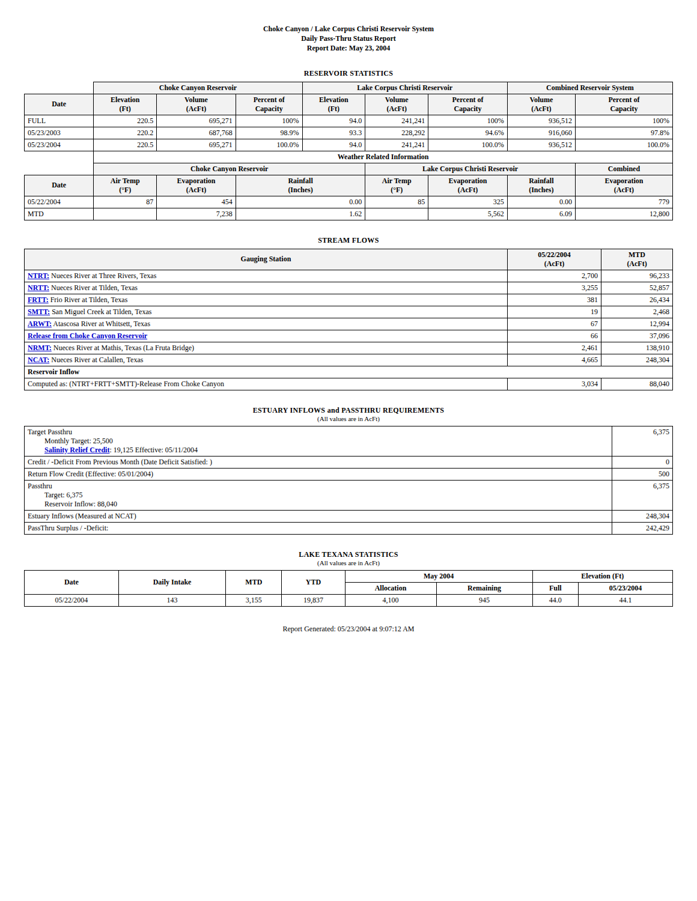Choke Canyon / Lake Corpus Christi Reservoir System
Daily Pass-Thru Status Report
Report Date: May 23, 2004
RESERVOIR STATISTICS
| | Choke Canyon Reservoir | Lake Corpus Christi Reservoir | Combined Reservoir System |
| Date | Elevation (Ft) | Volume (AcFt) | Percent of Capacity | Elevation (Ft) | Volume (AcFt) | Percent of Capacity | Volume (AcFt) | Percent of Capacity |
| FULL | 220.5 | 695,271 | 100% | 94.0 | 241,241 | 100% | 936,512 | 100% |
| 05/23/2003 | 220.2 | 687,768 | 98.9% | 93.3 | 228,292 | 94.6% | 916,060 | 97.8% |
| 05/23/2004 | 220.5 | 695,271 | 100.0% | 94.0 | 241,241 | 100.0% | 936,512 | 100.0% |
| | Weather Related Information |
| | Choke Canyon Reservoir | Lake Corpus Christi Reservoir | Combined |
| Date | Air Temp (°F) | Evaporation (AcFt) | Rainfall (Inches) | Air Temp (°F) | Evaporation (AcFt) | Rainfall (Inches) | Evaporation (AcFt) |
| 05/22/2004 | 87 | 454 | 0.00 | 85 | 325 | 0.00 | 779 |
| MTD | | 7,238 | 1.62 | | 5,562 | 6.09 | 12,800 |
STREAM FLOWS
| Gauging Station | 05/22/2004 (AcFt) | MTD (AcFt) |
| --- | --- | --- |
| NTRT: Nueces River at Three Rivers, Texas | 2,700 | 96,233 |
| NRTT: Nueces River at Tilden, Texas | 3,255 | 52,857 |
| FRTT: Frio River at Tilden, Texas | 381 | 26,434 |
| SMTT: San Miguel Creek at Tilden, Texas | 19 | 2,468 |
| ARWT: Atascosa River at Whitsett, Texas | 67 | 12,994 |
| Release from Choke Canyon Reservoir | 66 | 37,096 |
| NRMT: Nueces River at Mathis, Texas (La Fruta Bridge) | 2,461 | 138,910 |
| NCAT: Nueces River at Calallen, Texas | 4,665 | 248,304 |
| Reservoir Inflow |
| Computed as: (NTRT+FRTT+SMTT)-Release From Choke Canyon | 3,034 | 88,040 |
ESTUARY INFLOWS and PASSTHRU REQUIREMENTS (All values are in AcFt)
| Target Passthru Monthly Target: 25,500 Salinity Relief Credit : 19,125 Effective: 05/11/2004 | 6,375 |
| Credit / -Deficit From Previous Month (Date Deficit Satisfied: ) | 0 |
| Return Flow Credit (Effective: 05/01/2004) | 500 |
| Passthru Target: 6,375 Reservoir Inflow: 88,040 | 6,375 |
| Estuary Inflows (Measured at NCAT) | 248,304 |
| PassThru Surplus / -Deficit: | 242,429 |
LAKE TEXANA STATISTICS (All values are in AcFt)
| Date | Daily Intake | MTD | YTD | May 2004 | Elevation (Ft) |
| --- | --- | --- | --- | --- | --- |
| Allocation | Remaining | Full | 05/23/2004 |
| 05/22/2004 | 143 | 3,155 | 19,837 | 4,100 | 945 | 44.0 | 44.1 |
Report Generated: 05/23/2004 at 9:07:12 AM